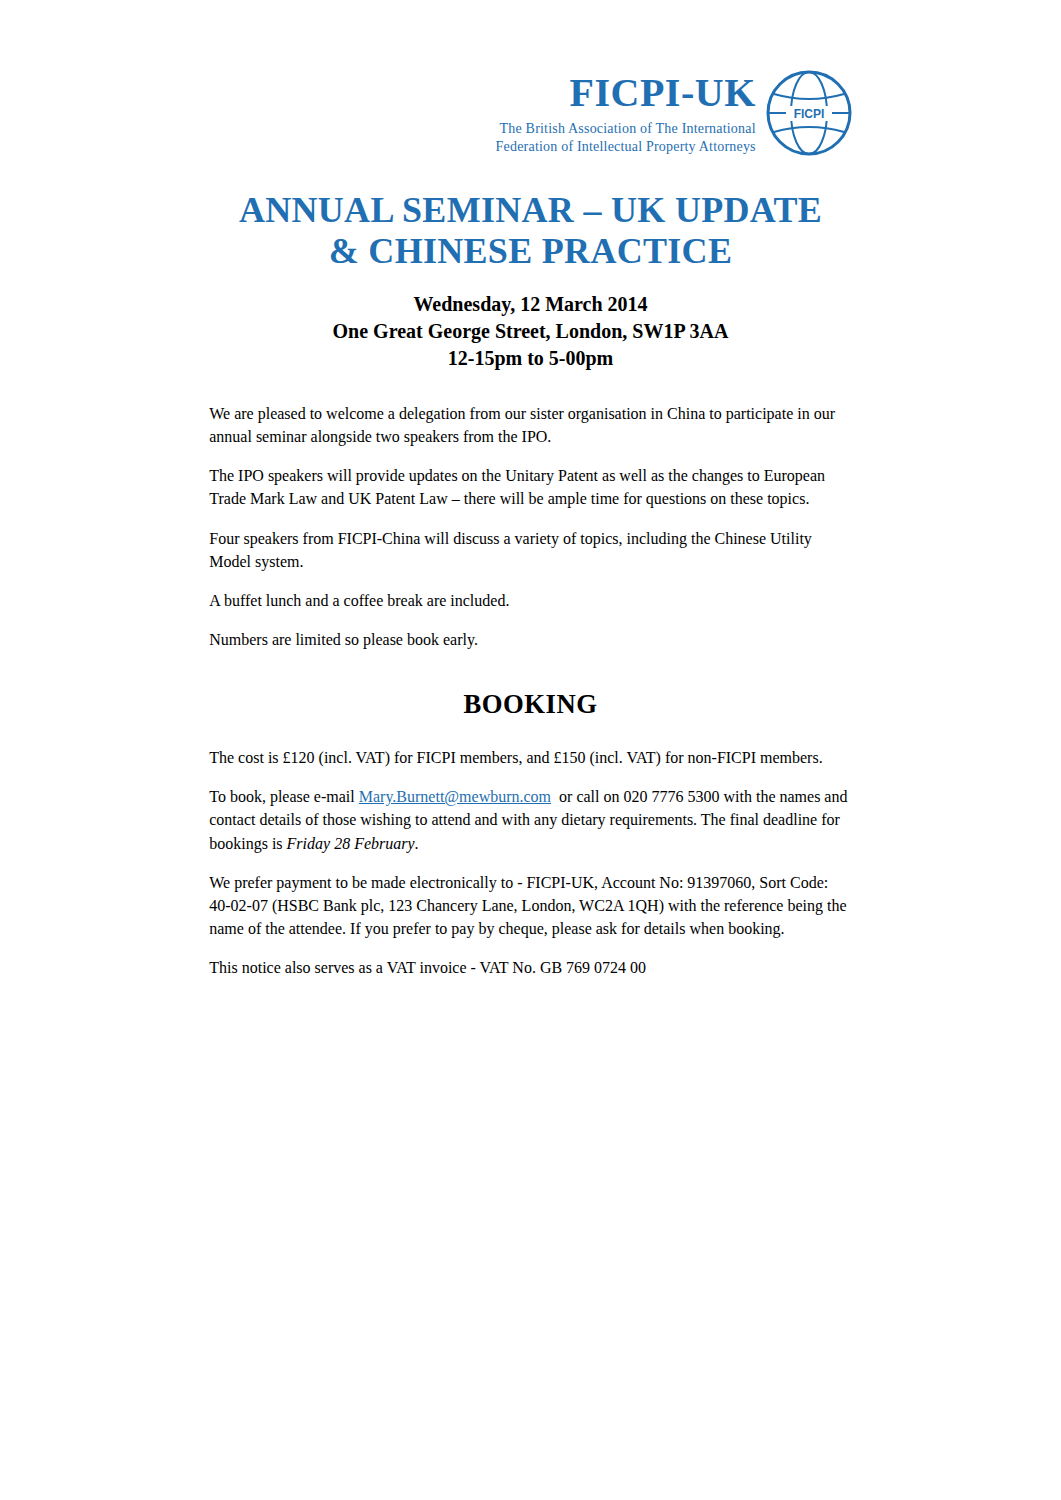FICPI-UK
The British Association of The International
Federation of Intellectual Property Attorneys
FICPI
ANNUAL SEMINAR – UK UPDATE
& CHINESE PRACTICE
Wednesday, 12 March 2014
One Great George Street, London, SW1P 3AA
12-15pm to 5-00pm
We are pleased to welcome a delegation from our sister organisation in China to participate in our annual seminar alongside two speakers from the IPO.
The IPO speakers will provide updates on the Unitary Patent as well as the changes to European Trade Mark Law and UK Patent Law – there will be ample time for questions on these topics.
Four speakers from FICPI-China will discuss a variety of topics, including the Chinese Utility Model system.
A buffet lunch and a coffee break are included.
Numbers are limited so please book early.
BOOKING
The cost is £120 (incl. VAT) for FICPI members, and £150 (incl. VAT) for non-FICPI members.
To book, please e-mail Mary.Burnett@mewburn.com or call on 020 7776 5300 with the names and contact details of those wishing to attend and with any dietary requirements. The final deadline for bookings is Friday 28 February.
We prefer payment to be made electronically to - FICPI-UK, Account No: 91397060, Sort Code: 40-02-07 (HSBC Bank plc, 123 Chancery Lane, London, WC2A 1QH) with the reference being the name of the attendee. If you prefer to pay by cheque, please ask for details when booking.
This notice also serves as a VAT invoice - VAT No. GB 769 0724 00